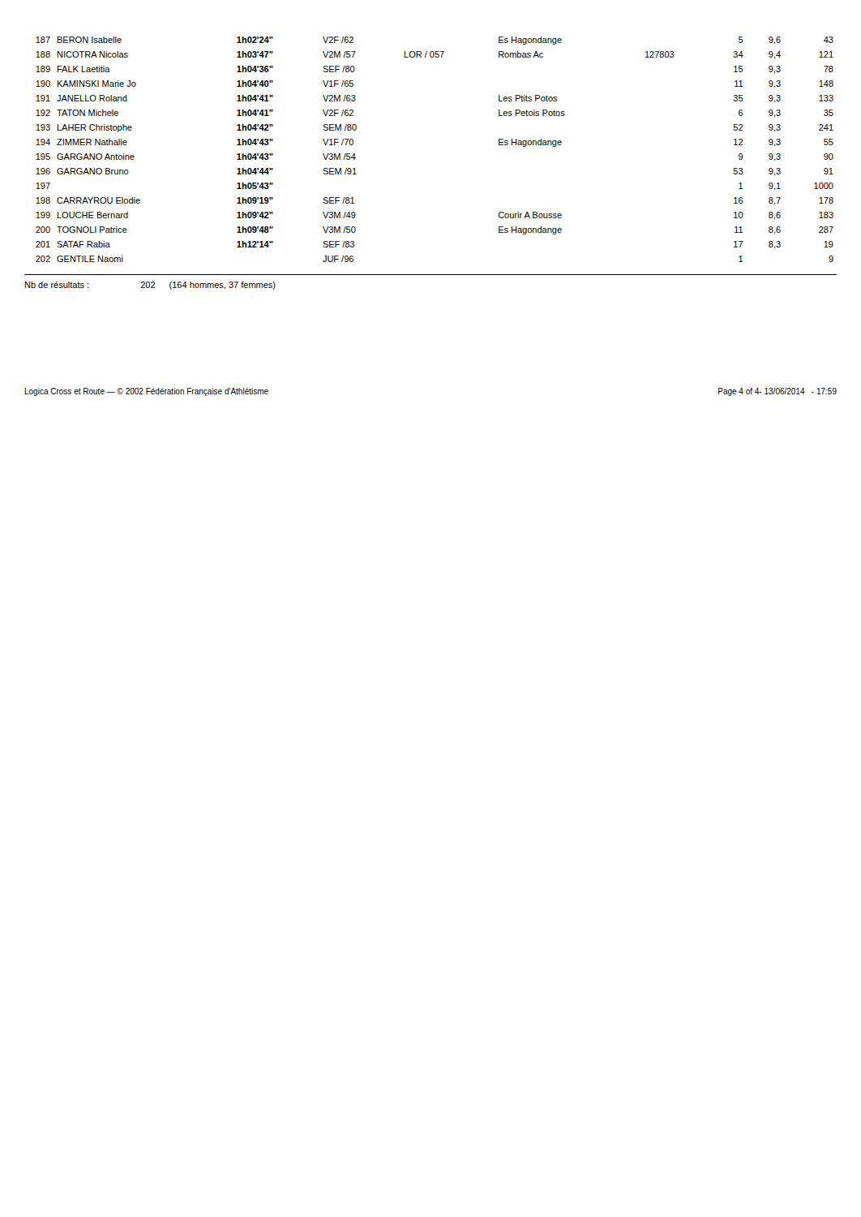| 187 | BERON Isabelle | 1h02'24" | V2F /62 | | Es Hagondange | | 5 | 9,6 | 43 |
| 188 | NICOTRA Nicolas | 1h03'47" | V2M /57 | LOR / 057 | Rombas Ac | 127803 | 34 | 9,4 | 121 |
| 189 | FALK Laetitia | 1h04'36" | SEF /80 | | | | 15 | 9,3 | 78 |
| 190 | KAMINSKI Marie Jo | 1h04'40" | V1F /65 | | | | 11 | 9,3 | 148 |
| 191 | JANELLO Roland | 1h04'41" | V2M /63 | | Les Ptits Potos | | 35 | 9,3 | 133 |
| 192 | TATON Michele | 1h04'41" | V2F /62 | | Les Petois Potos | | 6 | 9,3 | 35 |
| 193 | LAHER Christophe | 1h04'42" | SEM /80 | | | | 52 | 9,3 | 241 |
| 194 | ZIMMER Nathalie | 1h04'43" | V1F /70 | | Es Hagondange | | 12 | 9,3 | 55 |
| 195 | GARGANO Antoine | 1h04'43" | V3M /54 | | | | 9 | 9,3 | 90 |
| 196 | GARGANO Bruno | 1h04'44" | SEM /91 | | | | 53 | 9,3 | 91 |
| 197 | | 1h05'43" | | | | | 1 | 9,1 | 1000 |
| 198 | CARRAYROU Elodie | 1h09'19" | SEF /81 | | | | 16 | 8,7 | 178 |
| 199 | LOUCHE Bernard | 1h09'42" | V3M /49 | | Courir A Bousse | | 10 | 8,6 | 183 |
| 200 | TOGNOLI Patrice | 1h09'48" | V3M /50 | | Es Hagondange | | 11 | 8,6 | 287 |
| 201 | SATAF Rabia | 1h12'14" | SEF /83 | | | | 17 | 8,3 | 19 |
| 202 | GENTILE Naomi | | JUF /96 | | | | 1 | | 9 |
Nb de résultats : 202 (164 hommes, 37 femmes)
Logica Cross et Route — © 2002 Fédération Française d'Athlétisme Page 4 of 4- 13/06/2014 - 17:59